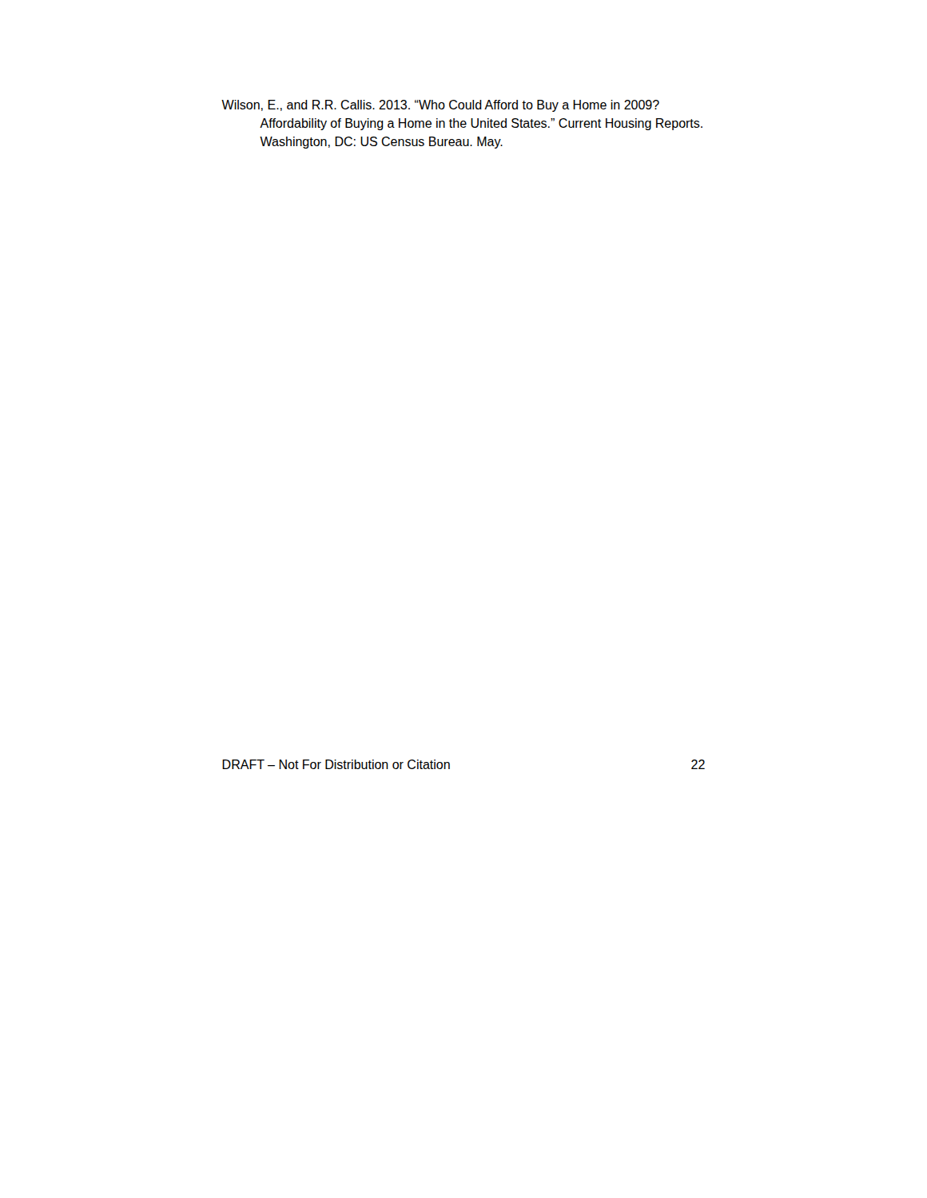Wilson, E., and R.R. Callis. 2013. “Who Could Afford to Buy a Home in 2009? Affordability of Buying a Home in the United States.” Current Housing Reports. Washington, DC: US Census Bureau. May.
DRAFT – Not For Distribution or Citation 22